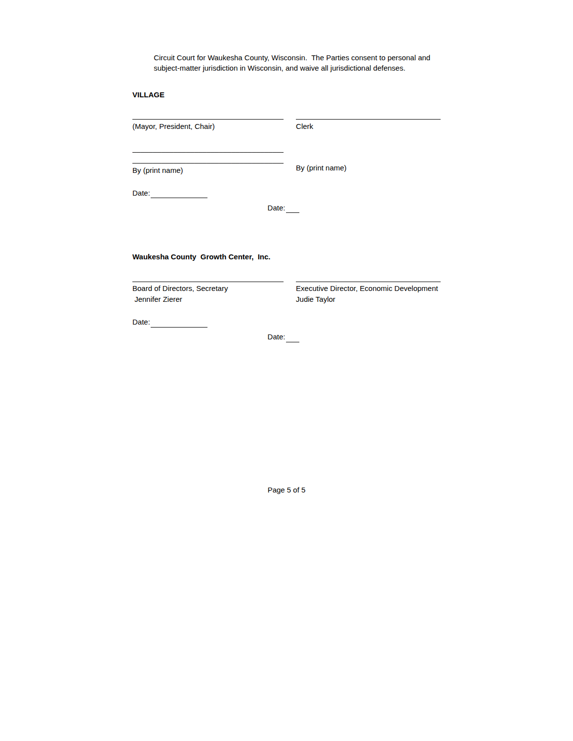Circuit Court for Waukesha County, Wisconsin. The Parties consent to personal and subject-matter jurisdiction in Wisconsin, and waive all jurisdictional defenses.
VILLAGE
| (Mayor, President, Chair) | | Clerk |
| _______________________________________________ _______________________________________________ By (print name) Date: | | By (print name) |
Date:
Waukesha County Growth Center, Inc.
| Board of Directors, Secretary Jennifer Zierer Date: | | Executive Director, Economic Development Judie Taylor |
Date:
Page 5 of 5